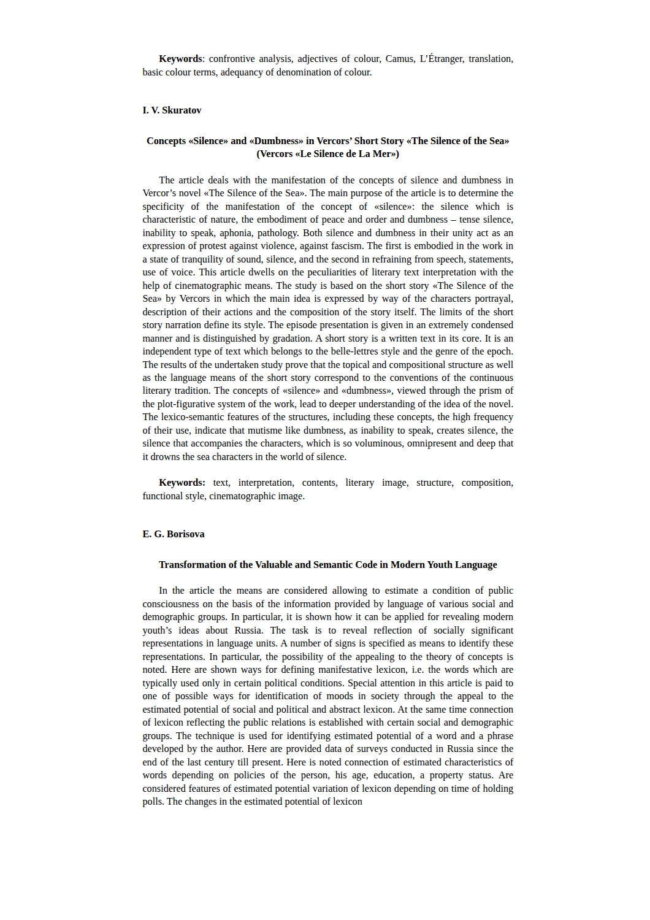Keywords: confrontive analysis, adjectives of colour, Camus, L’Étranger, translation, basic colour terms, adequancy of denomination of colour.
I. V. Skuratov
Concepts «Silence» and «Dumbness» in Vercors’ Short Story «The Silence of the Sea»
(Vercors «Le Silence de La Mer»)
The article deals with the manifestation of the concepts of silence and dumbness in Vercor’s novel «The Silence of the Sea». The main purpose of the article is to determine the specificity of the manifestation of the concept of «silence»: the silence which is characteristic of nature, the embodiment of peace and order and dumbness – tense silence, inability to speak, aphonia, pathology. Both silence and dumbness in their unity act as an expression of protest against violence, against fascism. The first is embodied in the work in a state of tranquility of sound, silence, and the second in refraining from speech, statements, use of voice. This article dwells on the peculiarities of literary text interpretation with the help of cinematographic means. The study is based on the short story «The Silence of the Sea» by Vercors in which the main idea is expressed by way of the characters portrayal, description of their actions and the composition of the story itself. The limits of the short story narration define its style. The episode presentation is given in an extremely condensed manner and is distinguished by gradation. A short story is a written text in its core. It is an independent type of text which belongs to the belle-lettres style and the genre of the epoch. The results of the undertaken study prove that the topical and compositional structure as well as the language means of the short story correspond to the conventions of the continuous literary tradition. The concepts of «silence» and «dumbness», viewed through the prism of the plot-figurative system of the work, lead to deeper understanding of the idea of the novel. The lexico-semantic features of the structures, including these concepts, the high frequency of their use, indicate that mutisme like dumbness, as inability to speak, creates silence, the silence that accompanies the characters, which is so voluminous, omnipresent and deep that it drowns the sea characters in the world of silence.
Keywords: text, interpretation, contents, literary image, structure, composition, functional style, cinematographic image.
E. G. Borisova
Transformation of the Valuable and Semantic Code in Modern Youth Language
In the article the means are considered allowing to estimate a condition of public consciousness on the basis of the information provided by language of various social and demographic groups. In particular, it is shown how it can be applied for revealing modern youth’s ideas about Russia. The task is to reveal reflection of socially significant representations in language units. A number of signs is specified as means to identify these representations. In particular, the possibility of the appealing to the theory of concepts is noted. Here are shown ways for defining manifestative lexicon, i.e. the words which are typically used only in certain political conditions. Special attention in this article is paid to one of possible ways for identification of moods in society through the appeal to the estimated potential of social and political and abstract lexicon. At the same time connection of lexicon reflecting the public relations is established with certain social and demographic groups. The technique is used for identifying estimated potential of a word and a phrase developed by the author. Here are provided data of surveys conducted in Russia since the end of the last century till present. Here is noted connection of estimated characteristics of words depending on policies of the person, his age, education, a property status. Are considered features of estimated potential variation of lexicon depending on time of holding polls. The changes in the estimated potential of lexicon